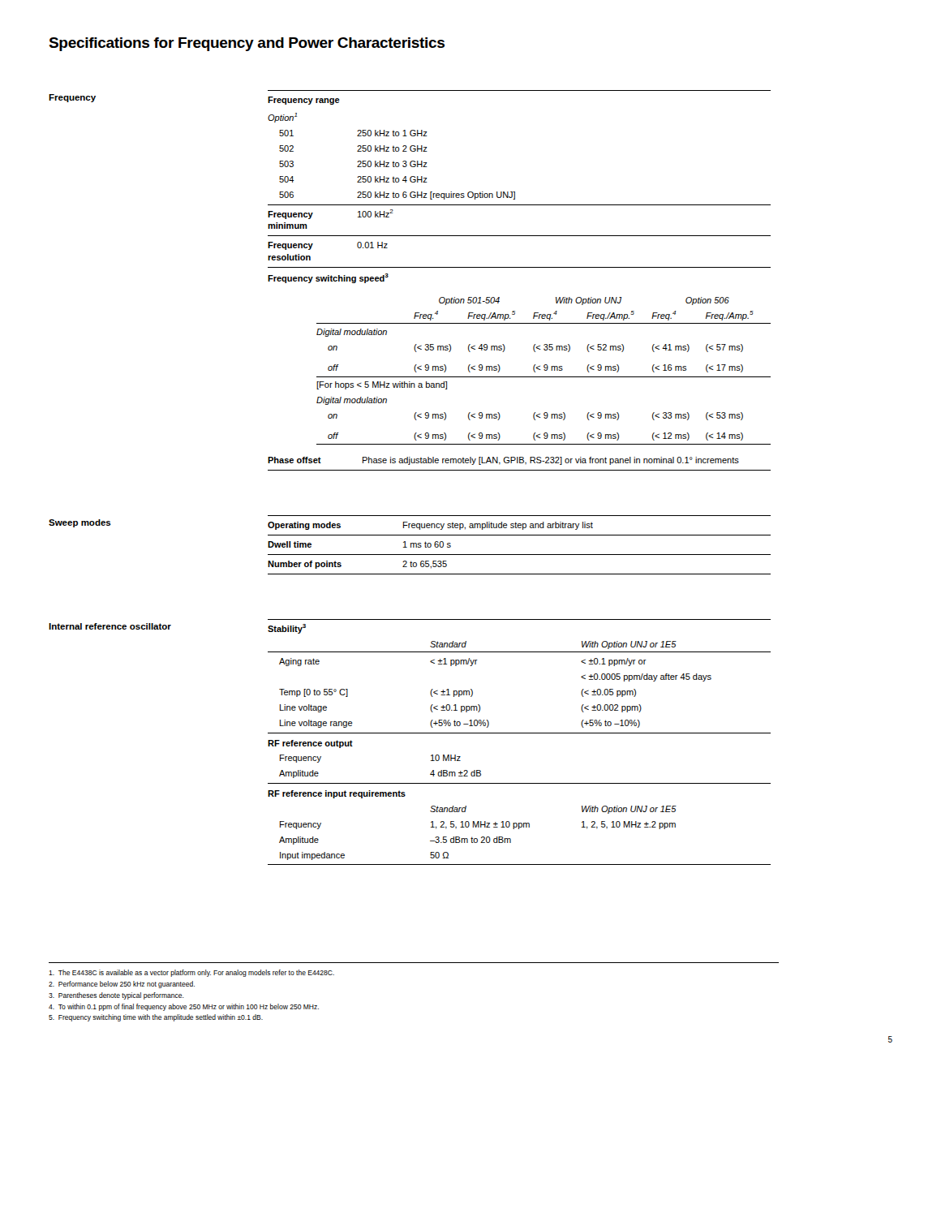Specifications for Frequency and Power Characteristics
Frequency
| Frequency range |
| Option 1 |
| 501 | 250 kHz to 1 GHz |
| 502 | 250 kHz to 2 GHz |
| 503 | 250 kHz to 3 GHz |
| 504 | 250 kHz to 4 GHz |
| 506 | 250 kHz to 6 GHz [requires Option UNJ] |
| Frequency minimum | 100 kHz 2 |
| Frequency resolution | 0.01 Hz |
| Frequency switching speed 3 |
| | Option 501-504 | With Option UNJ | Option 506 |
| | Freq. 4 | Freq./Amp. 5 | Freq. 4 | Freq./Amp. 5 | Freq. 4 | Freq./Amp. 5 |
| Digital modulation |
| on | (< 35 ms) | (< 49 ms) | (< 35 ms) | (< 52 ms) | (< 41 ms) | (< 57 ms) |
| off | (< 9 ms) | (< 9 ms) | (< 9 ms | (< 9 ms) | (< 16 ms | (< 17 ms) |
| [For hops < 5 MHz within a band] |
| Digital modulation |
| on | (< 9 ms) | (< 9 ms) | (< 9 ms) | (< 9 ms) | (< 33 ms) | (< 53 ms) |
| off | (< 9 ms) | (< 9 ms) | (< 9 ms) | (< 9 ms) | (< 12 ms) | (< 14 ms) |
| Phase offset | Phase is adjustable remotely [LAN, GPIB, RS-232] or via front panel in nominal 0.1° increments |
Sweep modes
| Operating modes | Frequency step, amplitude step and arbitrary list |
| Dwell time | 1 ms to 60 s |
| Number of points | 2 to 65,535 |
Internal reference oscillator
| Stability 3 |
| | Standard | With Option UNJ or 1E5 |
| Aging rate | < ±1 ppm/yr | < ±0.1 ppm/yr or |
| | | < ±0.0005 ppm/day after 45 days |
| Temp [0 to 55° C] | (< ±1 ppm) | (< ±0.05 ppm) |
| Line voltage | (< ±0.1 ppm) | (< ±0.002 ppm) |
| Line voltage range | (+5% to –10%) | (+5% to –10%) |
| RF reference output |
| Frequency | 10 MHz |
| Amplitude | 4 dBm ±2 dB |
| RF reference input requirements |
| | Standard | With Option UNJ or 1E5 |
| Frequency | 1, 2, 5, 10 MHz ± 10 ppm | 1, 2, 5, 10 MHz ±.2 ppm |
| Amplitude | –3.5 dBm to 20 dBm |
| Input impedance | 50 Ω |
1. The E4438C is available as a vector platform only. For analog models refer to the E4428C.
2. Performance below 250 kHz not guaranteed.
3. Parentheses denote typical performance.
4. To within 0.1 ppm of final frequency above 250 MHz or within 100 Hz below 250 MHz.
5. Frequency switching time with the amplitude settled within ±0.1 dB.
5